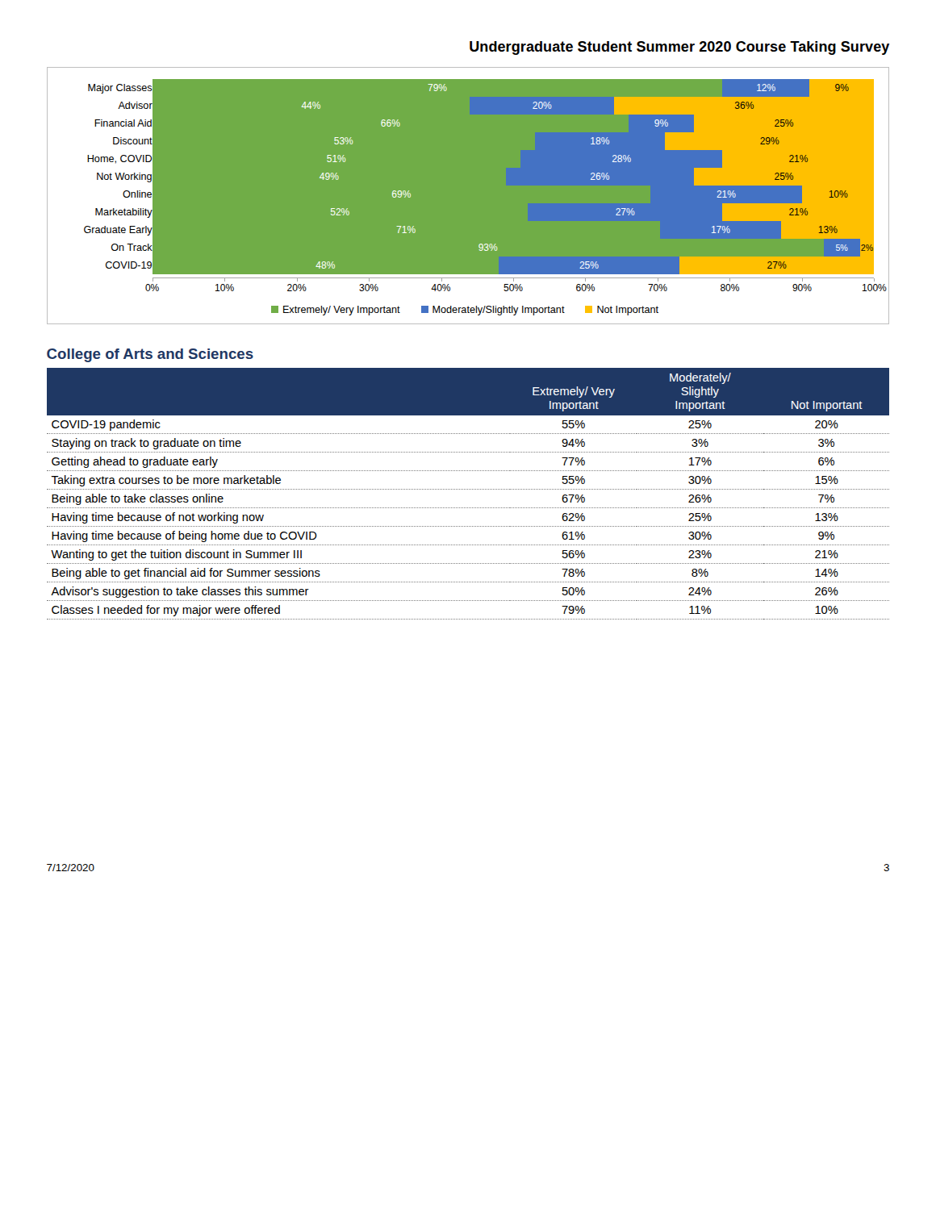Undergraduate Student Summer 2020 Course Taking Survey
| Major Classes | 79% 12% 9% |
| Advisor | 44% 20% 36% |
| Financial Aid | 66% 9% 25% |
| Discount | 53% 18% 29% |
| Home, COVID | 51% 28% 21% |
| Not Working | 49% 26% 25% |
| Online | 69% 21% 10% |
| Marketability | 52% 27% 21% |
| Graduate Early | 71% 17% 13% |
| On Track | 93% 5% 2% |
| COVID-19 | 48% 25% 27% |
0%
10%
20%
30%
40%
50%
60%
70%
80%
90%
100%
Extremely/ Very Important
Moderately/Slightly Important
Not Important
College of Arts and Sciences
| | Extremely/ Very Important | Moderately/ Slightly Important | Not Important |
| --- | --- | --- | --- |
| COVID-19 pandemic | 55% | 25% | 20% |
| Staying on track to graduate on time | 94% | 3% | 3% |
| Getting ahead to graduate early | 77% | 17% | 6% |
| Taking extra courses to be more marketable | 55% | 30% | 15% |
| Being able to take classes online | 67% | 26% | 7% |
| Having time because of not working now | 62% | 25% | 13% |
| Having time because of being home due to COVID | 61% | 30% | 9% |
| Wanting to get the tuition discount in Summer III | 56% | 23% | 21% |
| Being able to get financial aid for Summer sessions | 78% | 8% | 14% |
| Advisor's suggestion to take classes this summer | 50% | 24% | 26% |
| Classes I needed for my major were offered | 79% | 11% | 10% |
7/12/2020
3